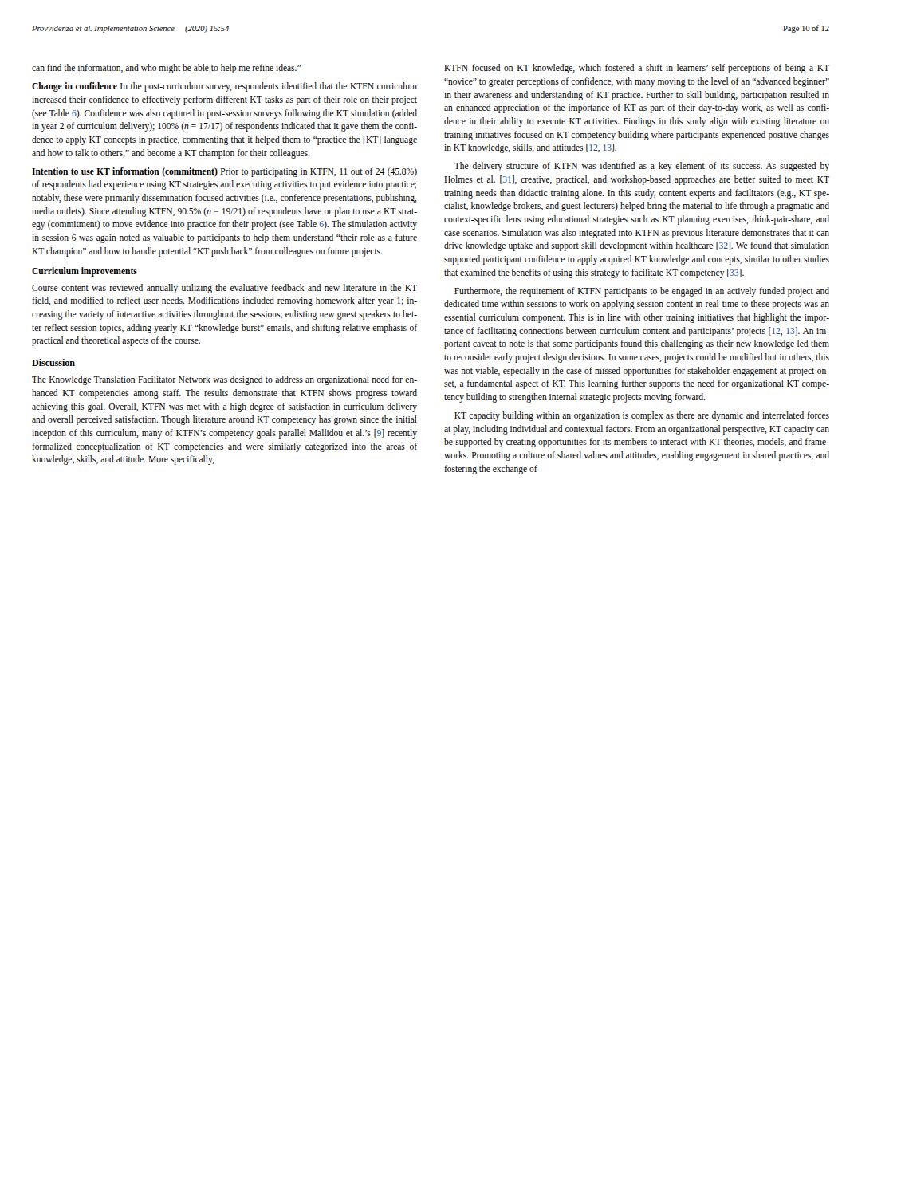Provvidenza et al. Implementation Science (2020) 15:54
Page 10 of 12
can find the information, and who might be able to help me refine ideas.”
Change in confidence In the post-curriculum survey, respondents identified that the KTFN curriculum increased their confidence to effectively perform different KT tasks as part of their role on their project (see Table 6). Confidence was also captured in post-session surveys following the KT simulation (added in year 2 of curriculum delivery); 100% (n = 17/17) of respondents indicated that it gave them the confidence to apply KT concepts in practice, commenting that it helped them to “practice the [KT] language and how to talk to others,” and become a KT champion for their colleagues.
Intention to use KT information (commitment) Prior to participating in KTFN, 11 out of 24 (45.8%) of respondents had experience using KT strategies and executing activities to put evidence into practice; notably, these were primarily dissemination focused activities (i.e., conference presentations, publishing, media outlets). Since attending KTFN, 90.5% (n = 19/21) of respondents have or plan to use a KT strategy (commitment) to move evidence into practice for their project (see Table 6). The simulation activity in session 6 was again noted as valuable to participants to help them understand “their role as a future KT champion” and how to handle potential “KT push back” from colleagues on future projects.
Curriculum improvements
Course content was reviewed annually utilizing the evaluative feedback and new literature in the KT field, and modified to reflect user needs. Modifications included removing homework after year 1; increasing the variety of interactive activities throughout the sessions; enlisting new guest speakers to better reflect session topics, adding yearly KT “knowledge burst” emails, and shifting relative emphasis of practical and theoretical aspects of the course.
Discussion
The Knowledge Translation Facilitator Network was designed to address an organizational need for enhanced KT competencies among staff. The results demonstrate that KTFN shows progress toward achieving this goal. Overall, KTFN was met with a high degree of satisfaction in curriculum delivery and overall perceived satisfaction. Though literature around KT competency has grown since the initial inception of this curriculum, many of KTFN’s competency goals parallel Mallidou et al.’s [9] recently formalized conceptualization of KT competencies and were similarly categorized into the areas of knowledge, skills, and attitude. More specifically,
KTFN focused on KT knowledge, which fostered a shift in learners’ self-perceptions of being a KT “novice” to greater perceptions of confidence, with many moving to the level of an “advanced beginner” in their awareness and understanding of KT practice. Further to skill building, participation resulted in an enhanced appreciation of the importance of KT as part of their day-to-day work, as well as confidence in their ability to execute KT activities. Findings in this study align with existing literature on training initiatives focused on KT competency building where participants experienced positive changes in KT knowledge, skills, and attitudes [12, 13].
The delivery structure of KTFN was identified as a key element of its success. As suggested by Holmes et al. [31], creative, practical, and workshop-based approaches are better suited to meet KT training needs than didactic training alone. In this study, content experts and facilitators (e.g., KT specialist, knowledge brokers, and guest lecturers) helped bring the material to life through a pragmatic and context-specific lens using educational strategies such as KT planning exercises, think-pair-share, and case-scenarios. Simulation was also integrated into KTFN as previous literature demonstrates that it can drive knowledge uptake and support skill development within healthcare [32]. We found that simulation supported participant confidence to apply acquired KT knowledge and concepts, similar to other studies that examined the benefits of using this strategy to facilitate KT competency [33].
Furthermore, the requirement of KTFN participants to be engaged in an actively funded project and dedicated time within sessions to work on applying session content in real-time to these projects was an essential curriculum component. This is in line with other training initiatives that highlight the importance of facilitating connections between curriculum content and participants’ projects [12, 13]. An important caveat to note is that some participants found this challenging as their new knowledge led them to reconsider early project design decisions. In some cases, projects could be modified but in others, this was not viable, especially in the case of missed opportunities for stakeholder engagement at project onset, a fundamental aspect of KT. This learning further supports the need for organizational KT competency building to strengthen internal strategic projects moving forward.
KT capacity building within an organization is complex as there are dynamic and interrelated forces at play, including individual and contextual factors. From an organizational perspective, KT capacity can be supported by creating opportunities for its members to interact with KT theories, models, and frameworks. Promoting a culture of shared values and attitudes, enabling engagement in shared practices, and fostering the exchange of